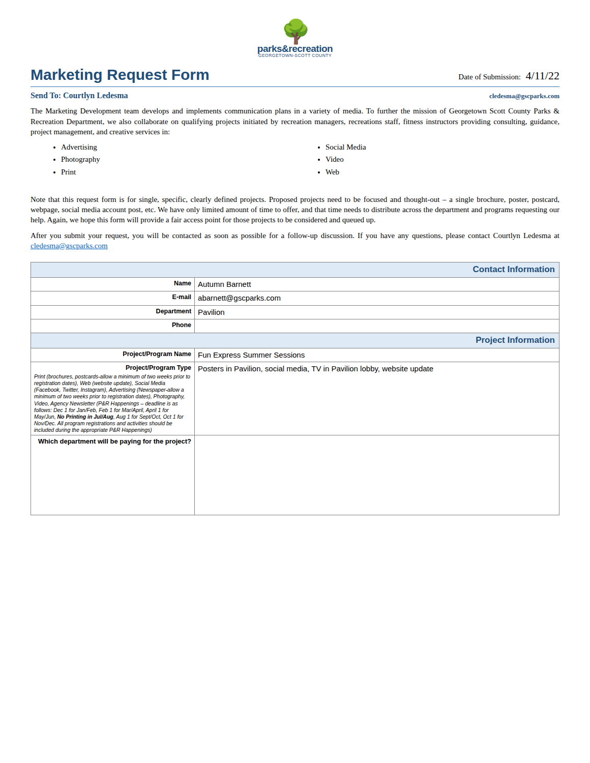🌳
parks&recreation
GEORGETOWN-SCOTT COUNTY
Marketing Request Form
Date of Submission: 4/11/22
Send To: Courtlyn Ledesma
cledesma@gscparks.com
The Marketing Development team develops and implements communication plans in a variety of media. To further the mission of Georgetown Scott County Parks & Recreation Department, we also collaborate on qualifying projects initiated by recreation managers, recreations staff, fitness instructors providing consulting, guidance, project management, and creative services in:
Advertising
Photography
Print
Social Media
Video
Web
Note that this request form is for single, specific, clearly defined projects. Proposed projects need to be focused and thought-out – a single brochure, poster, postcard, webpage, social media account post, etc. We have only limited amount of time to offer, and that time needs to distribute across the department and programs requesting our help. Again, we hope this form will provide a fair access point for those projects to be considered and queued up.
After you submit your request, you will be contacted as soon as possible for a follow-up discussion. If you have any questions, please contact Courtlyn Ledesma at cledesma@gscparks.com
| Contact Information |
| Name | Autumn Barnett |
| E-mail | abarnett@gscparks.com |
| Department | Pavilion |
| Phone | |
| Project Information |
| Project/Program Name | Fun Express Summer Sessions |
| Project/Program Type Print (brochures, postcards-allow a minimum of two weeks prior to registration dates), Web (website update), Social Media (Facebook, Twitter, Instagram), Advertising (Newspaper-allow a minimum of two weeks prior to registration dates), Photography, Video, Agency Newsletter (P&R Happenings – deadline is as follows: Dec 1 for Jan/Feb, Feb 1 for Mar/April, April 1 for May/Jun, No Printing in Jul/Aug , Aug 1 for Sept/Oct, Oct 1 for Nov/Dec. All program registrations and activities should be included during the appropriate P&R Happenings) | Posters in Pavilion, social media, TV in Pavilion lobby, website update |
| Which department will be paying for the project? | |